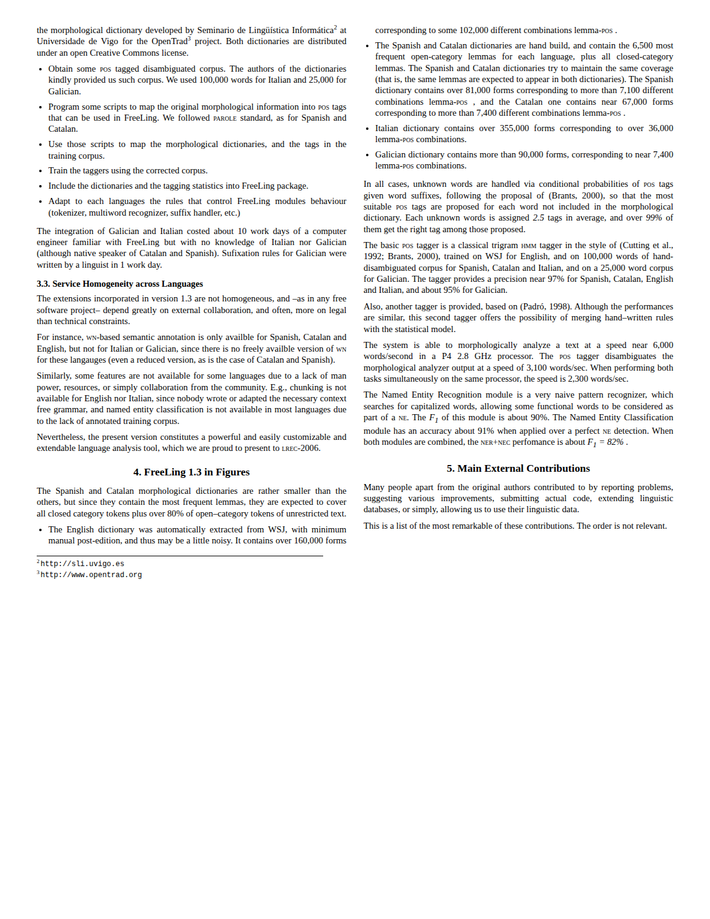the morphological dictionary developed by Seminario de Lingüística Informática2 at Universidade de Vigo for the OpenTrad3 project. Both dictionaries are distributed under an open Creative Commons license.
Obtain some pos tagged disambiguated corpus. The authors of the dictionaries kindly provided us such corpus. We used 100,000 words for Italian and 25,000 for Galician.
Program some scripts to map the original morphological information into pos tags that can be used in FreeLing. We followed parole standard, as for Spanish and Catalan.
Use those scripts to map the morphological dictionaries, and the tags in the training corpus.
Train the taggers using the corrected corpus.
Include the dictionaries and the tagging statistics into FreeLing package.
Adapt to each languages the rules that control FreeLing modules behaviour (tokenizer, multiword recognizer, suffix handler, etc.)
The integration of Galician and Italian costed about 10 work days of a computer engineer familiar with FreeLing but with no knowledge of Italian nor Galician (although native speaker of Catalan and Spanish). Sufixation rules for Galician were written by a linguist in 1 work day.
3.3. Service Homogeneity across Languages
The extensions incorporated in version 1.3 are not homogeneous, and –as in any free software project– depend greatly on external collaboration, and often, more on legal than technical constraints.
For instance, wn-based semantic annotation is only availble for Spanish, Catalan and English, but not for Italian or Galician, since there is no freely availble version of wn for these langauges (even a reduced version, as is the case of Catalan and Spanish).
Similarly, some features are not available for some languages due to a lack of man power, resources, or simply collaboration from the community. E.g., chunking is not available for English nor Italian, since nobody wrote or adapted the necessary context free grammar, and named entity classification is not available in most languages due to the lack of annotated training corpus.
Nevertheless, the present version constitutes a powerful and easily customizable and extendable language analysis tool, which we are proud to present to lrec-2006.
4. FreeLing 1.3 in Figures
The Spanish and Catalan morphological dictionaries are rather smaller than the others, but since they contain the most frequent lemmas, they are expected to cover all closed category tokens plus over 80% of open–category tokens of unrestricted text.
The English dictionary was automatically extracted from WSJ, with minimum manual post-edition, and thus may be a little noisy. It contains over 160,000 forms corresponding to some 102,000 different combinations lemma-pos .
The Spanish and Catalan dictionaries are hand build, and contain the 6,500 most frequent open-category lemmas for each language, plus all closed-category lemmas. The Spanish and Catalan dictionaries try to maintain the same coverage (that is, the same lemmas are expected to appear in both dictionaries). The Spanish dictionary contains over 81,000 forms corresponding to more than 7,100 different combinations lemma-pos , and the Catalan one contains near 67,000 forms corresponding to more than 7,400 different combinations lemma-pos .
Italian dictionary contains over 355,000 forms corresponding to over 36,000 lemma-pos combinations.
Galician dictionary contains more than 90,000 forms, corresponding to near 7,400 lemma-pos combinations.
In all cases, unknown words are handled via conditional probabilities of pos tags given word suffixes, following the proposal of (Brants, 2000), so that the most suitable pos tags are proposed for each word not included in the morphological dictionary. Each unknown words is assigned 2.5 tags in average, and over 99% of them get the right tag among those proposed.
The basic pos tagger is a classical trigram hmm tagger in the style of (Cutting et al., 1992; Brants, 2000), trained on WSJ for English, and on 100,000 words of hand-disambiguated corpus for Spanish, Catalan and Italian, and on a 25,000 word corpus for Galician. The tagger provides a precision near 97% for Spanish, Catalan, English and Italian, and about 95% for Galician.
Also, another tagger is provided, based on (Padró, 1998). Although the performances are similar, this second tagger offers the possibility of merging hand–written rules with the statistical model.
The system is able to morphologically analyze a text at a speed near 6,000 words/second in a P4 2.8 GHz processor. The pos tagger disambiguates the morphological analyzer output at a speed of 3,100 words/sec. When performing both tasks simultaneously on the same processor, the speed is 2,300 words/sec.
The Named Entity Recognition module is a very naive pattern recognizer, which searches for capitalized words, allowing some functional words to be considered as part of a ne. The F1 of this module is about 90%. The Named Entity Classification module has an accuracy about 91% when applied over a perfect ne detection. When both modules are combined, the ner+nec perfomance is about F1 = 82% .
5. Main External Contributions
Many people apart from the original authors contributed to by reporting problems, suggesting various improvements, submitting actual code, extending linguistic databases, or simply, allowing us to use their linguistic data.
This is a list of the most remarkable of these contributions. The order is not relevant.
2http://sli.uvigo.es
3http://www.opentrad.org